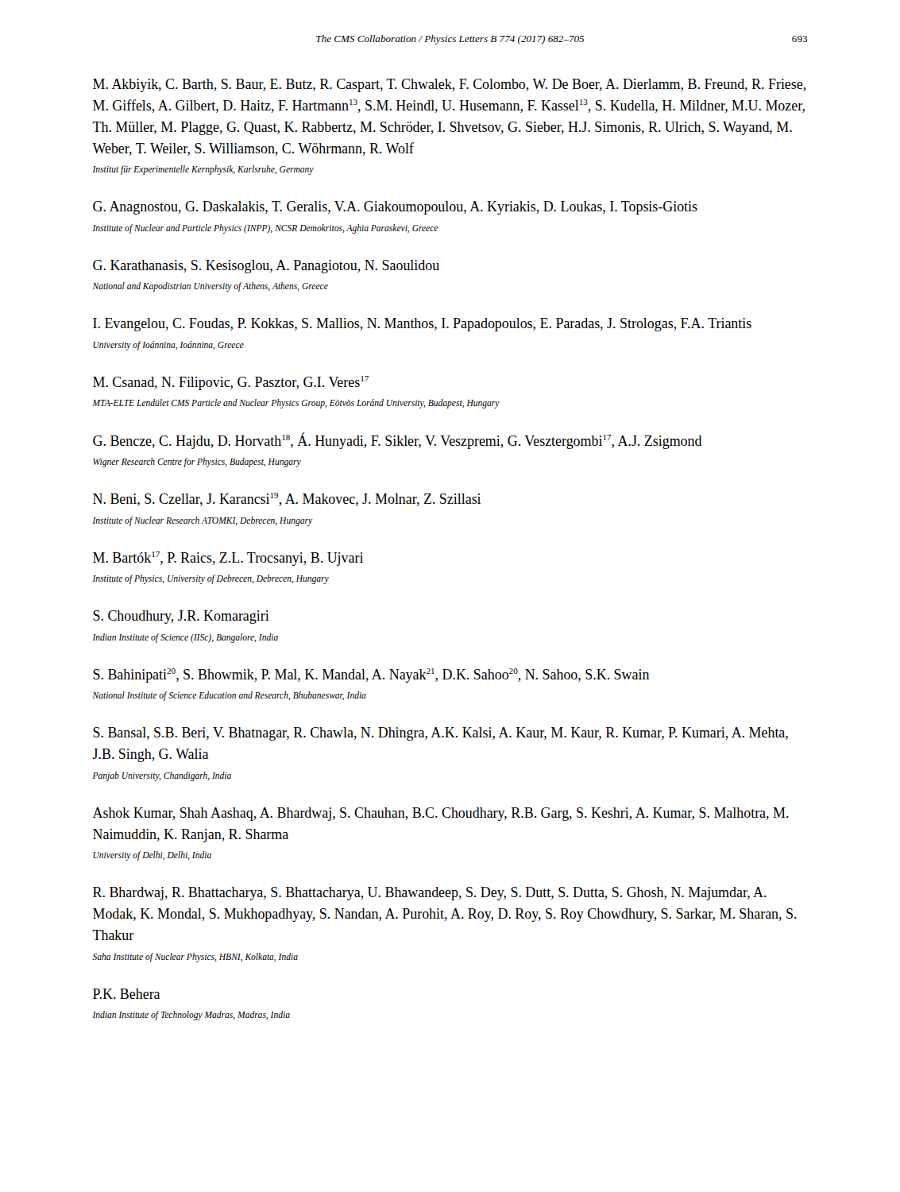The CMS Collaboration / Physics Letters B 774 (2017) 682–705 693
M. Akbiyik, C. Barth, S. Baur, E. Butz, R. Caspart, T. Chwalek, F. Colombo, W. De Boer, A. Dierlamm, B. Freund, R. Friese, M. Giffels, A. Gilbert, D. Haitz, F. Hartmann13, S.M. Heindl, U. Husemann, F. Kassel13, S. Kudella, H. Mildner, M.U. Mozer, Th. Müller, M. Plagge, G. Quast, K. Rabbertz, M. Schröder, I. Shvetsov, G. Sieber, H.J. Simonis, R. Ulrich, S. Wayand, M. Weber, T. Weiler, S. Williamson, C. Wöhrmann, R. Wolf
Institut für Experimentelle Kernphysik, Karlsruhe, Germany
G. Anagnostou, G. Daskalakis, T. Geralis, V.A. Giakoumopoulou, A. Kyriakis, D. Loukas, I. Topsis-Giotis
Institute of Nuclear and Particle Physics (INPP), NCSR Demokritos, Aghia Paraskevi, Greece
G. Karathanasis, S. Kesisoglou, A. Panagiotou, N. Saoulidou
National and Kapodistrian University of Athens, Athens, Greece
I. Evangelou, C. Foudas, P. Kokkas, S. Mallios, N. Manthos, I. Papadopoulos, E. Paradas, J. Strologas, F.A. Triantis
University of Ioánnina, Ioánnina, Greece
M. Csanad, N. Filipovic, G. Pasztor, G.I. Veres17
MTA-ELTE Lendület CMS Particle and Nuclear Physics Group, Eötvös Loránd University, Budapest, Hungary
G. Bencze, C. Hajdu, D. Horvath18, Á. Hunyadi, F. Sikler, V. Veszpremi, G. Vesztergombi17, A.J. Zsigmond
Wigner Research Centre for Physics, Budapest, Hungary
N. Beni, S. Czellar, J. Karancsi19, A. Makovec, J. Molnar, Z. Szillasi
Institute of Nuclear Research ATOMKI, Debrecen, Hungary
M. Bartók17, P. Raics, Z.L. Trocsanyi, B. Ujvari
Institute of Physics, University of Debrecen, Debrecen, Hungary
S. Choudhury, J.R. Komaragiri
Indian Institute of Science (IISc), Bangalore, India
S. Bahinipati20, S. Bhowmik, P. Mal, K. Mandal, A. Nayak21, D.K. Sahoo20, N. Sahoo, S.K. Swain
National Institute of Science Education and Research, Bhubaneswar, India
S. Bansal, S.B. Beri, V. Bhatnagar, R. Chawla, N. Dhingra, A.K. Kalsi, A. Kaur, M. Kaur, R. Kumar, P. Kumari, A. Mehta, J.B. Singh, G. Walia
Panjab University, Chandigarh, India
Ashok Kumar, Shah Aashaq, A. Bhardwaj, S. Chauhan, B.C. Choudhary, R.B. Garg, S. Keshri, A. Kumar, S. Malhotra, M. Naimuddin, K. Ranjan, R. Sharma
University of Delhi, Delhi, India
R. Bhardwaj, R. Bhattacharya, S. Bhattacharya, U. Bhawandeep, S. Dey, S. Dutt, S. Dutta, S. Ghosh, N. Majumdar, A. Modak, K. Mondal, S. Mukhopadhyay, S. Nandan, A. Purohit, A. Roy, D. Roy, S. Roy Chowdhury, S. Sarkar, M. Sharan, S. Thakur
Saha Institute of Nuclear Physics, HBNI, Kolkata, India
P.K. Behera
Indian Institute of Technology Madras, Madras, India